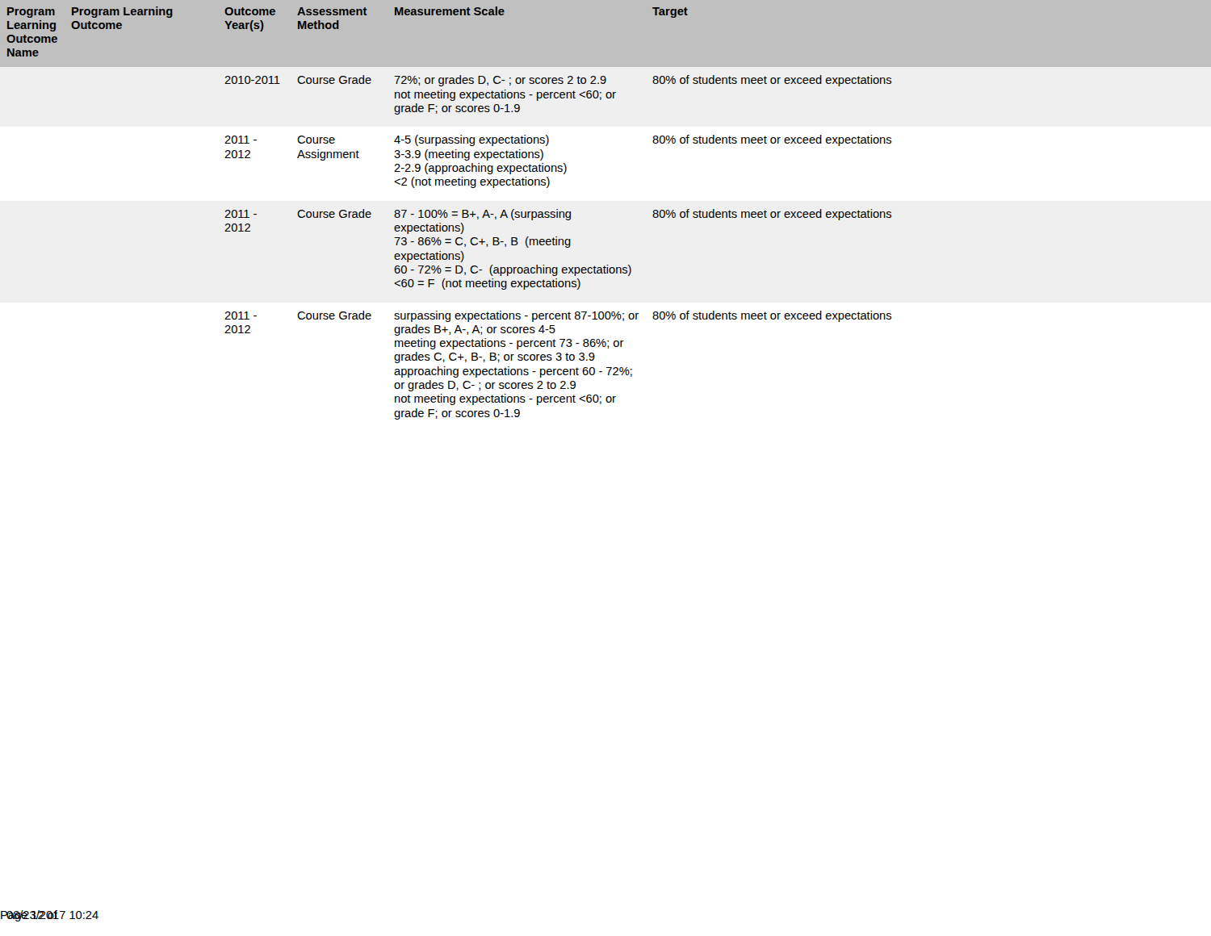| Program Learning Outcome Name | Program Learning Outcome | Outcome Year(s) | Assessment Method | Measurement Scale | Target |
| --- | --- | --- | --- | --- | --- |
| | | 2010-2011 | Course Grade | 72%; or grades D, C- ; or scores 2 to 2.9 not meeting expectations - percent <60; or grade F; or scores 0-1.9 | 80% of students meet or exceed expectations |
| | | 2011 - 2012 | Course Assignment | 4-5 (surpassing expectations) 3-3.9 (meeting expectations) 2-2.9 (approaching expectations) <2 (not meeting expectations) | 80% of students meet or exceed expectations |
| | | 2011 - 2012 | Course Grade | 87 - 100% = B+, A-, A (surpassing expectations) 73 - 86% = C, C+, B-, B (meeting expectations) 60 - 72% = D, C- (approaching expectations) <60 = F (not meeting expectations) | 80% of students meet or exceed expectations |
| | | 2011 - 2012 | Course Grade | surpassing expectations - percent 87-100%; or grades B+, A-, A; or scores 4-5 meeting expectations - percent 73 - 86%; or grades C, C+, B-, B; or scores 3 to 3.9 approaching expectations - percent 60 - 72%; or grades D, C- ; or scores 2 to 2.9 not meeting expectations - percent <60; or grade F; or scores 0-1.9 | 80% of students meet or exceed expectations |
08/23/2017 10:24 Page 12 of